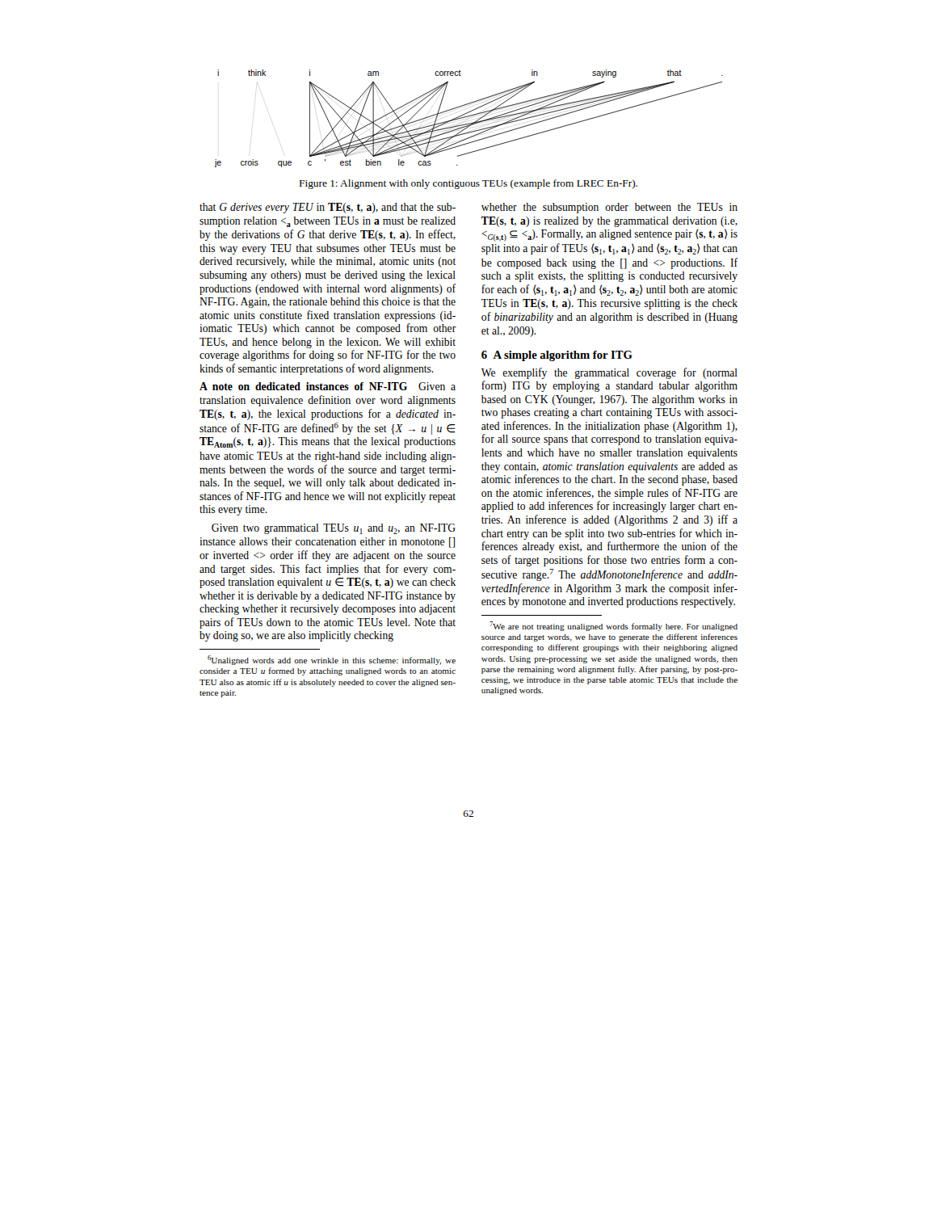Alignment with only contiguous TEUs English words: i think i am correct in saying that . aligned with French words: je crois que c ' est bien le cas . i think i am correct in saying that . je crois que c ' est bien le cas .
Figure 1: Alignment with only contiguous TEUs (example from LREC En-Fr).
that G derives every TEU in TE(s, t, a), and that the subsumption relation <a between TEUs in a must be realized by the derivations of G that derive TE(s, t, a). In effect, this way every TEU that subsumes other TEUs must be derived recursively, while the minimal, atomic units (not subsuming any others) must be derived using the lexical productions (endowed with internal word alignments) of NF-ITG. Again, the rationale behind this choice is that the atomic units constitute fixed translation expressions (idiomatic TEUs) which cannot be composed from other TEUs, and hence belong in the lexicon. We will exhibit coverage algorithms for doing so for NF-ITG for the two kinds of semantic interpretations of word alignments.
A note on dedicated instances of NF-ITG Given a translation equivalence definition over word alignments TE(s, t, a), the lexical productions for a dedicated instance of NF-ITG are defined6 by the set {X → u | u ∈ TEAtom(s, t, a)}. This means that the lexical productions have atomic TEUs at the right-hand side including alignments between the words of the source and target terminals. In the sequel, we will only talk about dedicated instances of NF-ITG and hence we will not explicitly repeat this every time.
Given two grammatical TEUs u1 and u2, an NF-ITG instance allows their concatenation either in monotone [] or inverted <> order iff they are adjacent on the source and target sides. This fact implies that for every composed translation equivalent u ∈ TE(s, t, a) we can check whether it is derivable by a dedicated NF-ITG instance by checking whether it recursively decomposes into adjacent pairs of TEUs down to the atomic TEUs level. Note that by doing so, we are also implicitly checking
6 Unaligned words add one wrinkle in this scheme: informally, we consider a TEU u formed by attaching unaligned words to an atomic TEU also as atomic iff u is absolutely needed to cover the aligned sentence pair.
whether the subsumption order between the TEUs in TE(s, t, a) is realized by the grammatical derivation (i.e, <G(s,t) ⊆ <a). Formally, an aligned sentence pair ⟨s, t, a⟩ is split into a pair of TEUs ⟨s1, t1, a1⟩ and ⟨s2, t2, a2⟩ that can be composed back using the [] and <> productions. If such a split exists, the splitting is conducted recursively for each of ⟨s1, t1, a1⟩ and ⟨s2, t2, a2⟩ until both are atomic TEUs in TE(s, t, a). This recursive splitting is the check of binarizability and an algorithm is described in (Huang et al., 2009).
6 A simple algorithm for ITG
We exemplify the grammatical coverage for (normal form) ITG by employing a standard tabular algorithm based on CYK (Younger, 1967). The algorithm works in two phases creating a chart containing TEUs with associated inferences. In the initialization phase (Algorithm 1), for all source spans that correspond to translation equivalents and which have no smaller translation equivalents they contain, atomic translation equivalents are added as atomic inferences to the chart. In the second phase, based on the atomic inferences, the simple rules of NF-ITG are applied to add inferences for increasingly larger chart entries. An inference is added (Algorithms 2 and 3) iff a chart entry can be split into two sub-entries for which inferences already exist, and furthermore the union of the sets of target positions for those two entries form a consecutive range.7 The addMonotoneInference and addInvertedInference in Algorithm 3 mark the composit inferences by monotone and inverted productions respectively.
7 We are not treating unaligned words formally here. For unaligned source and target words, we have to generate the different inferences corresponding to different groupings with their neighboring aligned words. Using pre-processing we set aside the unaligned words, then parse the remaining word alignment fully. After parsing, by post-processing, we introduce in the parse table atomic TEUs that include the unaligned words.
62